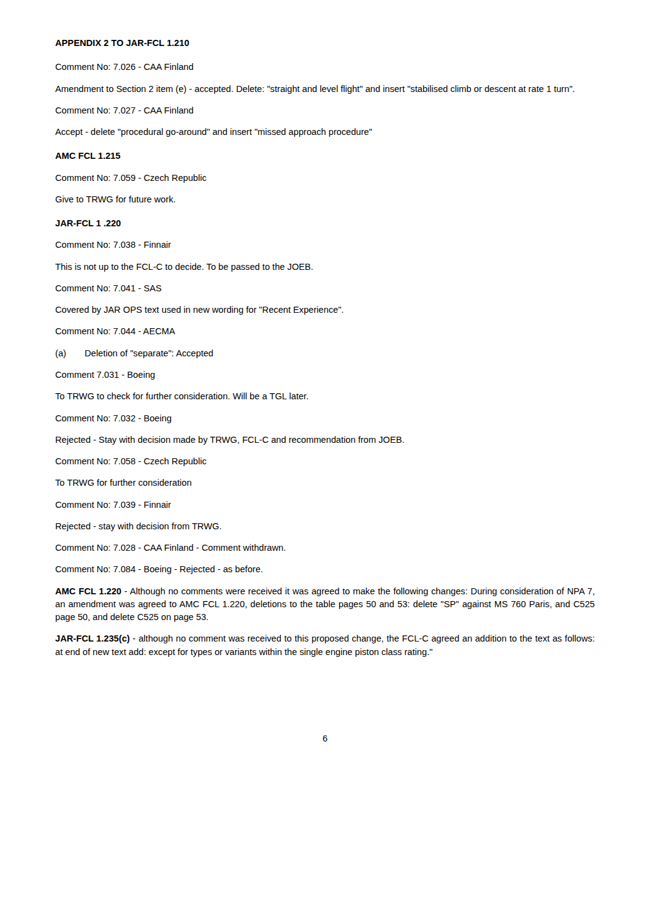APPENDIX 2 TO JAR-FCL 1.210
Comment No: 7.026 - CAA Finland
Amendment to Section 2 item (e) - accepted. Delete: "straight and level flight" and insert "stabilised climb or descent at rate 1 turn".
Comment No: 7.027 - CAA Finland
Accept - delete "procedural go-around" and insert "missed approach procedure"
AMC FCL 1.215
Comment No: 7.059 - Czech Republic
Give to TRWG for future work.
JAR-FCL 1 .220
Comment No: 7.038 - Finnair
This is not up to the FCL-C to decide. To be passed to the JOEB.
Comment No: 7.041 - SAS
Covered by JAR OPS text used in new wording for "Recent Experience".
Comment No: 7.044 - AECMA
(a) Deletion of "separate": Accepted
Comment 7.031 - Boeing
To TRWG to check for further consideration. Will be a TGL later.
Comment No: 7.032 - Boeing
Rejected - Stay with decision made by TRWG, FCL-C and recommendation from JOEB.
Comment No: 7.058 - Czech Republic
To TRWG for further consideration
Comment No: 7.039 - Finnair
Rejected - stay with decision from TRWG.
Comment No: 7.028 - CAA Finland - Comment withdrawn.
Comment No: 7.084 - Boeing - Rejected - as before.
AMC FCL 1.220 - Although no comments were received it was agreed to make the following changes: During consideration of NPA 7, an amendment was agreed to AMC FCL 1.220, deletions to the table pages 50 and 53: delete "SP" against MS 760 Paris, and C525 page 50, and delete C525 on page 53.
JAR-FCL 1.235(c) - although no comment was received to this proposed change, the FCL-C agreed an addition to the text as follows: at end of new text add: except for types or variants within the single engine piston class rating."
6